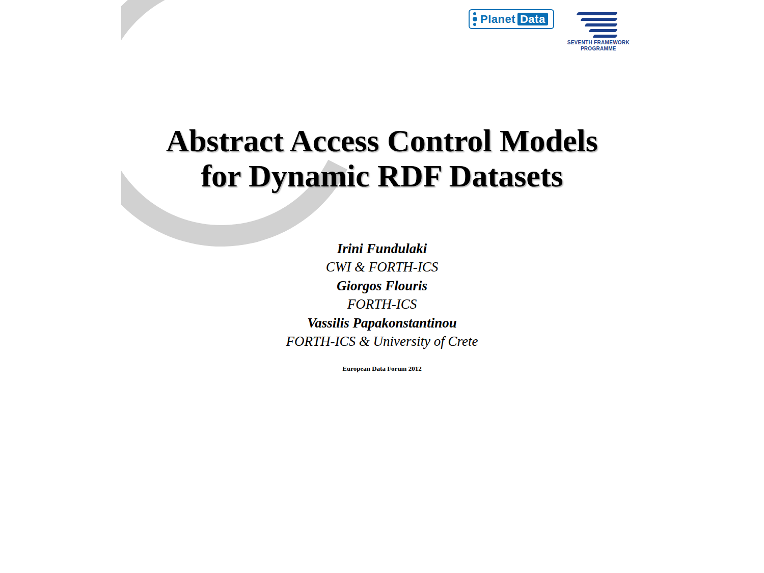PlanetData
SEVENTH FRAMEWORK
PROGRAMME
Abstract Access Control Models for Dynamic RDF Datasets
Irini Fundulaki
CWI & FORTH-ICS
Giorgos Flouris
FORTH-ICS
Vassilis Papakonstantinou
FORTH-ICS & University of Crete
European Data Forum 2012